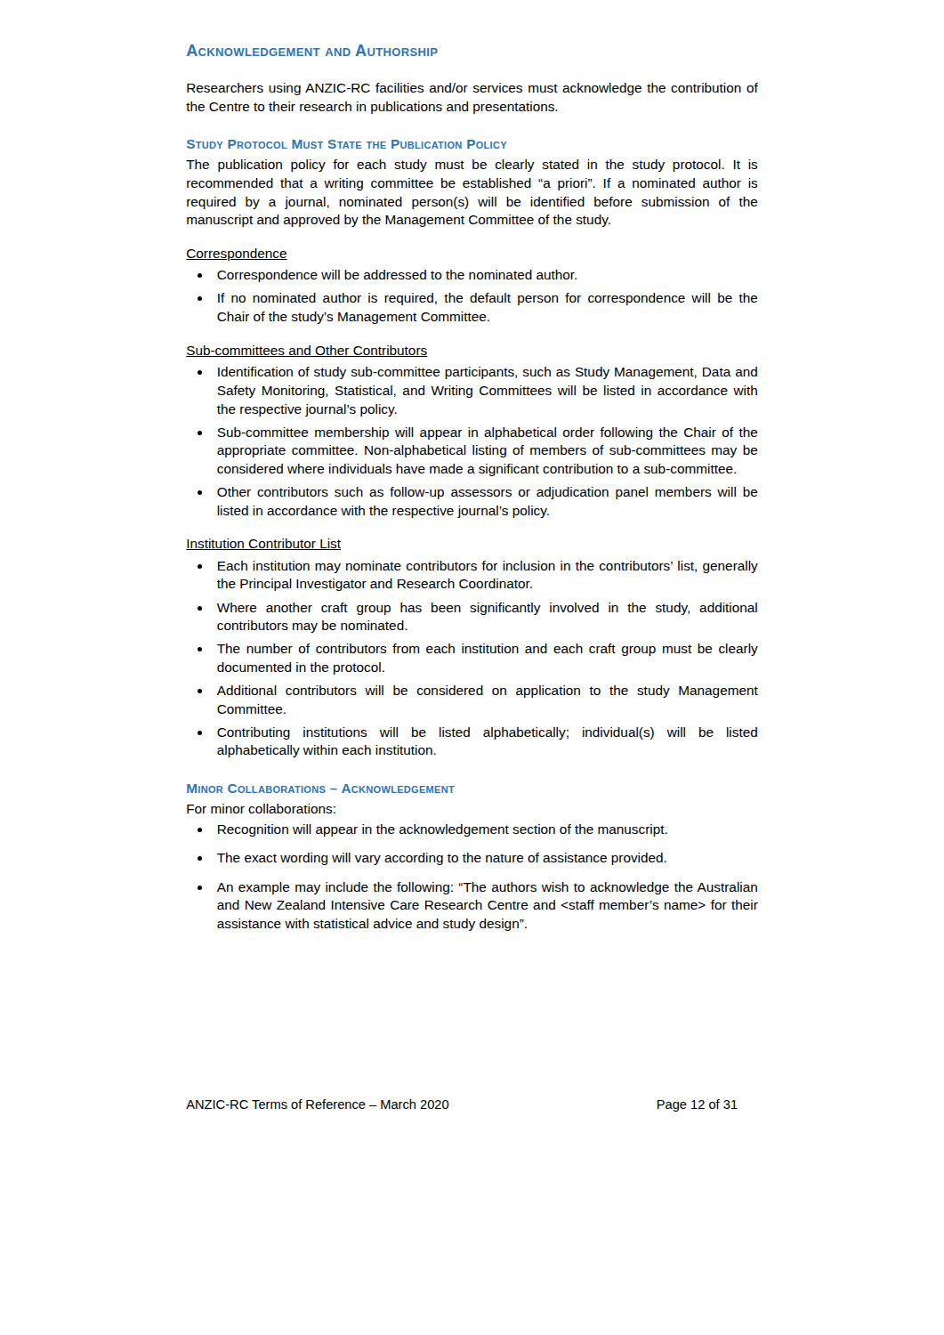Acknowledgement and Authorship
Researchers using ANZIC-RC facilities and/or services must acknowledge the contribution of the Centre to their research in publications and presentations.
Study Protocol Must State the Publication Policy
The publication policy for each study must be clearly stated in the study protocol. It is recommended that a writing committee be established “a priori”. If a nominated author is required by a journal, nominated person(s) will be identified before submission of the manuscript and approved by the Management Committee of the study.
Correspondence
Correspondence will be addressed to the nominated author.
If no nominated author is required, the default person for correspondence will be the Chair of the study’s Management Committee.
Sub-committees and Other Contributors
Identification of study sub-committee participants, such as Study Management, Data and Safety Monitoring, Statistical, and Writing Committees will be listed in accordance with the respective journal’s policy.
Sub-committee membership will appear in alphabetical order following the Chair of the appropriate committee. Non-alphabetical listing of members of sub-committees may be considered where individuals have made a significant contribution to a sub-committee.
Other contributors such as follow-up assessors or adjudication panel members will be listed in accordance with the respective journal’s policy.
Institution Contributor List
Each institution may nominate contributors for inclusion in the contributors’ list, generally the Principal Investigator and Research Coordinator.
Where another craft group has been significantly involved in the study, additional contributors may be nominated.
The number of contributors from each institution and each craft group must be clearly documented in the protocol.
Additional contributors will be considered on application to the study Management Committee.
Contributing institutions will be listed alphabetically; individual(s) will be listed alphabetically within each institution.
Minor Collaborations – Acknowledgement
For minor collaborations:
Recognition will appear in the acknowledgement section of the manuscript.
The exact wording will vary according to the nature of assistance provided.
An example may include the following: “The authors wish to acknowledge the Australian and New Zealand Intensive Care Research Centre and <staff member’s name> for their assistance with statistical advice and study design”.
ANZIC-RC Terms of Reference – March 2020
Page 12 of 31